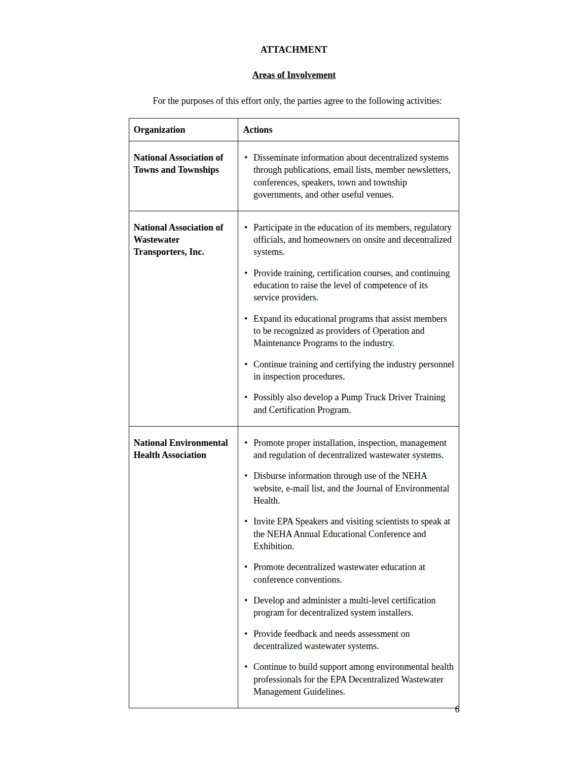ATTACHMENT
Areas of Involvement
For the purposes of this effort only, the parties agree to the following activities:
| Organization | Actions |
| --- | --- |
| National Association of Towns and Townships | Disseminate information about decentralized systems through publications, email lists, member newsletters, conferences, speakers, town and township governments, and other useful venues. |
| National Association of Wastewater Transporters, Inc. | Participate in the education of its members, regulatory officials, and homeowners on onsite and decentralized systems. Provide training, certification courses, and continuing education to raise the level of competence of its service providers. Expand its educational programs that assist members to be recognized as providers of Operation and Maintenance Programs to the industry. Continue training and certifying the industry personnel in inspection procedures. Possibly also develop a Pump Truck Driver Training and Certification Program. |
| National Environmental Health Association | Promote proper installation, inspection, management and regulation of decentralized wastewater systems. Disburse information through use of the NEHA website, e-mail list, and the Journal of Environmental Health. Invite EPA Speakers and visiting scientists to speak at the NEHA Annual Educational Conference and Exhibition. Promote decentralized wastewater education at conference conventions. Develop and administer a multi-level certification program for decentralized system installers. Provide feedback and needs assessment on decentralized wastewater systems. Continue to build support among environmental health professionals for the EPA Decentralized Wastewater Management Guidelines. |
6